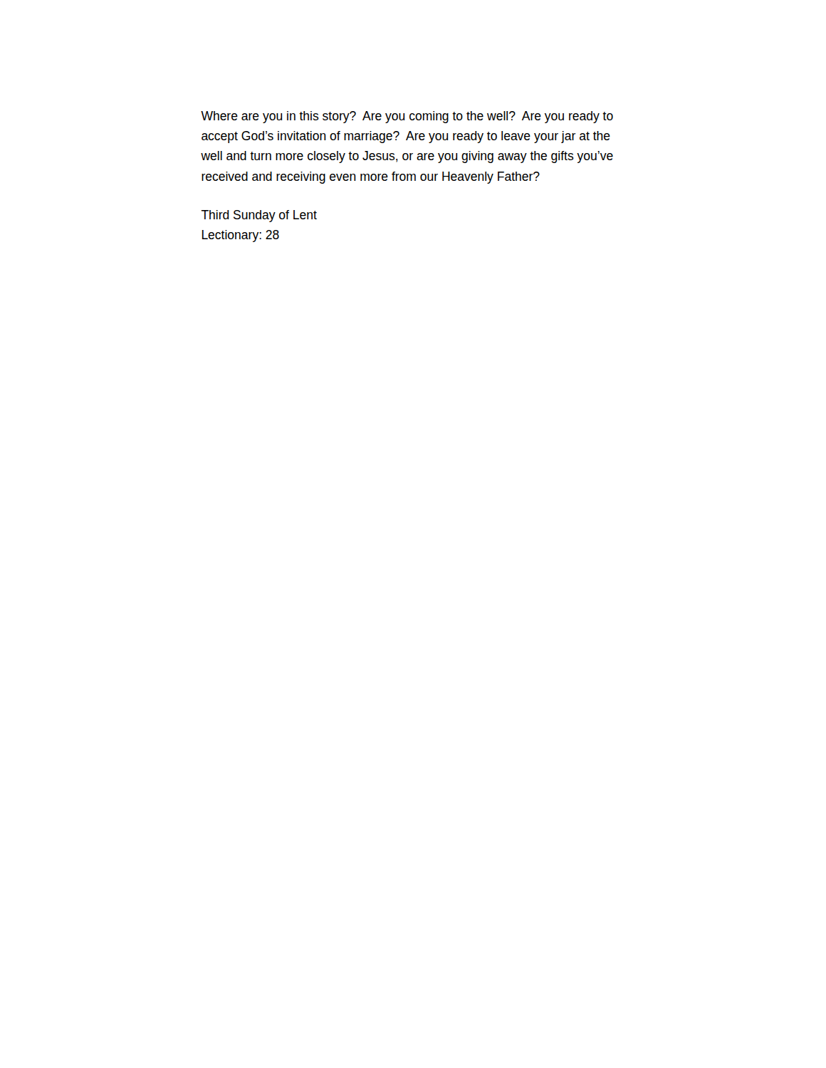Where are you in this story? Are you coming to the well? Are you ready to accept God’s invitation of marriage? Are you ready to leave your jar at the well and turn more closely to Jesus, or are you giving away the gifts you’ve received and receiving even more from our Heavenly Father?
Third Sunday of Lent Lectionary: 28